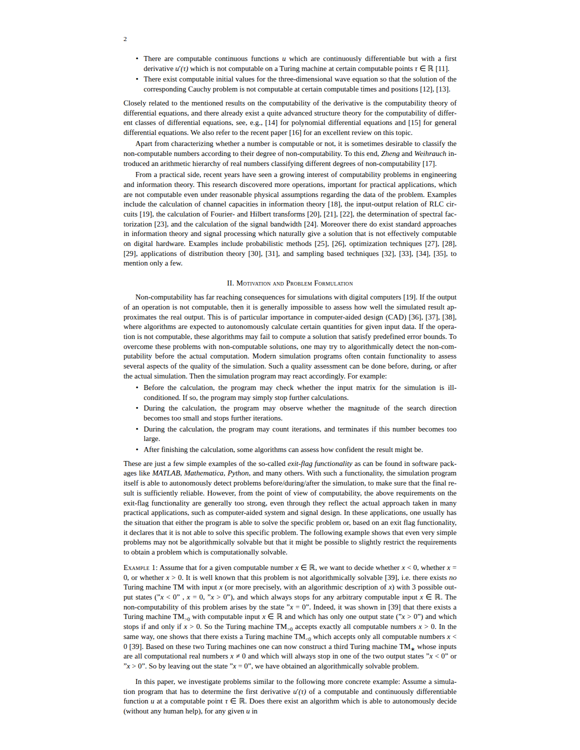2
There are computable continuous functions u which are continuously differentiable but with a first derivative u′(τ) which is not computable on a Turing machine at certain computable points τ ∈ ℝ [11].
There exist computable initial values for the three-dimensional wave equation so that the solution of the corresponding Cauchy problem is not computable at certain computable times and positions [12], [13].
Closely related to the mentioned results on the computability of the derivative is the computability theory of differential equations, and there already exist a quite advanced structure theory for the computability of different classes of differential equations, see, e.g., [14] for polynomial differential equations and [15] for general differential equations. We also refer to the recent paper [16] for an excellent review on this topic.
Apart from characterizing whether a number is computable or not, it is sometimes desirable to classify the non-computable numbers according to their degree of non-computability. To this end, Zheng and Weihrauch introduced an arithmetic hierarchy of real numbers classifying different degrees of non-computability [17].
From a practical side, recent years have seen a growing interest of computability problems in engineering and information theory. This research discovered more operations, important for practical applications, which are not computable even under reasonable physical assumptions regarding the data of the problem. Examples include the calculation of channel capacities in information theory [18], the input-output relation of RLC circuits [19], the calculation of Fourier- and Hilbert transforms [20], [21], [22], the determination of spectral factorization [23], and the calculation of the signal bandwidth [24]. Moreover there do exist standard approaches in information theory and signal processing which naturally give a solution that is not effectively computable on digital hardware. Examples include probabilistic methods [25], [26], optimization techniques [27], [28], [29], applications of distribution theory [30], [31], and sampling based techniques [32], [33], [34], [35], to mention only a few.
II. Motivation and Problem Formulation
Non-computability has far reaching consequences for simulations with digital computers [19]. If the output of an operation is not computable, then it is generally impossible to assess how well the simulated result approximates the real output. This is of particular importance in computer-aided design (CAD) [36], [37], [38], where algorithms are expected to autonomously calculate certain quantities for given input data. If the operation is not computable, these algorithms may fail to compute a solution that satisfy predefined error bounds. To overcome these problems with non-computable solutions, one may try to algorithmically detect the non-computability before the actual computation. Modern simulation programs often contain functionality to assess several aspects of the quality of the simulation. Such a quality assessment can be done before, during, or after the actual simulation. Then the simulation program may react accordingly. For example:
Before the calculation, the program may check whether the input matrix for the simulation is ill-conditioned. If so, the program may simply stop further calculations.
During the calculation, the program may observe whether the magnitude of the search direction becomes too small and stops further iterations.
During the calculation, the program may count iterations, and terminates if this number becomes too large.
After finishing the calculation, some algorithms can assess how confident the result might be.
These are just a few simple examples of the so-called exit-flag functionality as can be found in software packages like MATLAB, Mathematica, Python, and many others. With such a functionality, the simulation program itself is able to autonomously detect problems before/during/after the simulation, to make sure that the final result is sufficiently reliable. However, from the point of view of computability, the above requirements on the exit-flag functionality are generally too strong, even through they reflect the actual approach taken in many practical applications, such as computer-aided system and signal design. In these applications, one usually has the situation that either the program is able to solve the specific problem or, based on an exit flag functionality, it declares that it is not able to solve this specific problem. The following example shows that even very simple problems may not be algorithmically solvable but that it might be possible to slightly restrict the requirements to obtain a problem which is computationally solvable.
Example 1: Assume that for a given computable number x ∈ ℝ, we want to decide whether x < 0, whether x = 0, or whether x > 0. It is well known that this problem is not algorithmically solvable [39], i.e. there exists no Turing machine TM with input x (or more precisely, with an algorithmic description of x) with 3 possible output states (”x < 0” , x = 0, ”x > 0”), and which always stops for any arbitrary computable input x ∈ ℝ. The non-computability of this problem arises by the state ”x = 0”. Indeed, it was shown in [39] that there exists a Turing machine TM>0 with computable input x ∈ ℝ and which has only one output state (”x > 0”) and which stops if and only if x > 0. So the Turing machine TM>0 accepts exactly all computable numbers x > 0. In the same way, one shows that there exists a Turing machine TM<0 which accepts only all computable numbers x < 0 [39]. Based on these two Turing machines one can now construct a third Turing machine TM∗ whose inputs are all computational real numbers x ≠ 0 and which will always stop in one of the two output states ”x < 0” or ”x > 0”. So by leaving out the state ”x = 0”, we have obtained an algorithmically solvable problem.
In this paper, we investigate problems similar to the following more concrete example: Assume a simulation program that has to determine the first derivative u′(τ) of a computable and continuously differentiable function u at a computable point τ ∈ ℝ. Does there exist an algorithm which is able to autonomously decide (without any human help), for any given u in